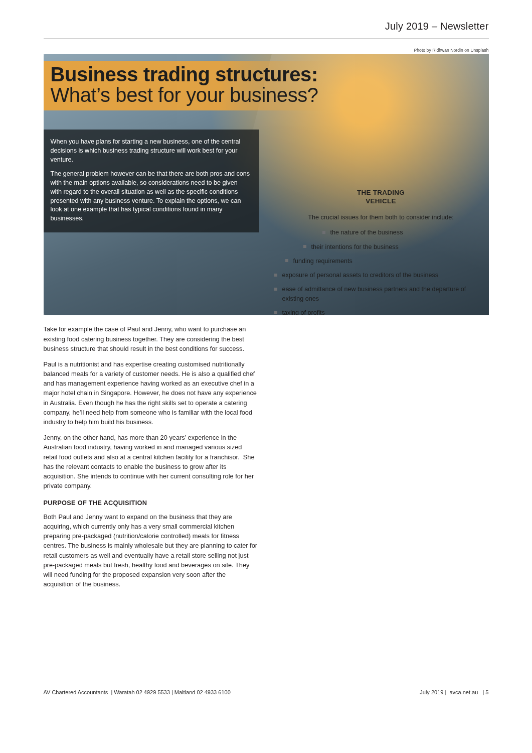July 2019 – Newsletter
Photo by Ridhwan Nordin on Unsplash
Business trading structures: What’s best for your business?
When you have plans for starting a new business, one of the central decisions is which business trading structure will work best for your venture.
The general problem however can be that there are both pros and cons with the main options available, so considerations need to be given with regard to the overall situation as well as the specific conditions presented with any business venture. To explain the options, we can look at one example that has typical conditions found in many businesses.
THE TRADING
VEHICLE
The crucial issues for them both to consider include:
the nature of the business
their intentions for the business
funding requirements
exposure of personal assets to creditors of the business
ease of admittance of new business partners and the departure of existing ones
taxing of profits
considerations for specific structures that may avail them of tax concessions.
The main options that could be considered include a partnership, a company, and a unit trust.
A PARTNERSHIP
Paul and Jenny essentially come together as two individuals, working together to pursue a joint venture. Points to consider here are:
Joint and several unlimited liability: The partnership is not a separate entity and both Paul and Jenny will be entering into contracts with third parties in their personal capacities. This means that each will be liable for the other’s actions in the conduct of the business and their liabilities to third parties are joint and several (meaning that third parties can pursue each of them for the full amount owed even though Paul and Jenny may be 50-50 partners in the venture).
Cannot draw a salary: They cannot be employees of the partnership and they can only be remunerated in the form of profits distributed to them. If Paul intends to be the chief operator and brain behind the creation and delivery of the meals, and Jenny only works part time to bring in leads, then this structure will create problems for them. However, this problem could be rectified by allowing Paul to draw a salary as a first cut of profits, which would
Take for example the case of Paul and Jenny, who want to purchase an existing food catering business together. They are considering the best business structure that should result in the best conditions for success.
Paul is a nutritionist and has expertise creating customised nutritionally balanced meals for a variety of customer needs. He is also a qualified chef and has management experience having worked as an executive chef in a major hotel chain in Singapore. However, he does not have any experience in Australia. Even though he has the right skills set to operate a catering company, he’ll need help from someone who is familiar with the local food industry to help him build his business.
Jenny, on the other hand, has more than 20 years’ experience in the Australian food industry, having worked in and managed various sized retail food outlets and also at a central kitchen facility for a franchisor. She has the relevant contacts to enable the business to grow after its acquisition. She intends to continue with her current consulting role for her private company.
Purpose of the acquisition
Both Paul and Jenny want to expand on the business that they are acquiring, which currently only has a very small commercial kitchen preparing pre-packaged (nutrition/calorie controlled) meals for fitness centres. The business is mainly wholesale but they are planning to cater for retail customers as well and eventually have a retail store selling not just pre-packaged meals but fresh, healthy food and beverages on site. They will need funding for the proposed expansion very soon after the acquisition of the business.
AV Chartered Accountants | Waratah 02 4929 5533 | Maitland 02 4933 6100
July 2019 | avca.net.au | 5